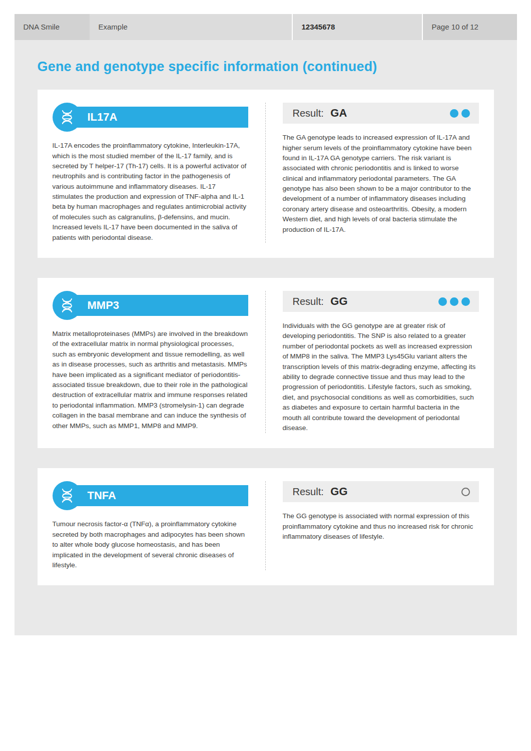DNA Smile
Example
12345678
Page 10 of 12
Gene and genotype specific information (continued)
IL17A
IL-17A encodes the proinflammatory cytokine, Interleukin-17A, which is the most studied member of the IL-17 family, and is secreted by T helper-17 (Th-17) cells. It is a powerful activator of neutrophils and is contributing factor in the pathogenesis of various autoimmune and inflammatory diseases. IL-17 stimulates the production and expression of TNF-alpha and IL-1 beta by human macrophages and regulates antimicrobial activity of molecules such as calgranulins, β-defensins, and mucin. Increased levels IL-17 have been documented in the saliva of patients with periodontal disease.
Result: GA
The GA genotype leads to increased expression of IL-17A and higher serum levels of the proinflammatory cytokine have been found in IL-17A GA genotype carriers. The risk variant is associated with chronic periodontitis and is linked to worse clinical and inflammatory periodontal parameters. The GA genotype has also been shown to be a major contributor to the development of a number of inflammatory diseases including coronary artery disease and osteoarthritis. Obesity, a modern Western diet, and high levels of oral bacteria stimulate the production of IL-17A.
MMP3
Matrix metalloproteinases (MMPs) are involved in the breakdown of the extracellular matrix in normal physiological processes, such as embryonic development and tissue remodelling, as well as in disease processes, such as arthritis and metastasis. MMPs have been implicated as a significant mediator of periodontitis-associated tissue breakdown, due to their role in the pathological destruction of extracellular matrix and immune responses related to periodontal inflammation. MMP3 (stromelysin-1) can degrade collagen in the basal membrane and can induce the synthesis of other MMPs, such as MMP1, MMP8 and MMP9.
Result: GG
Individuals with the GG genotype are at greater risk of developing periodontitis. The SNP is also related to a greater number of periodontal pockets as well as increased expression of MMP8 in the saliva. The MMP3 Lys45Glu variant alters the transcription levels of this matrix-degrading enzyme, affecting its ability to degrade connective tissue and thus may lead to the progression of periodontitis. Lifestyle factors, such as smoking, diet, and psychosocial conditions as well as comorbidities, such as diabetes and exposure to certain harmful bacteria in the mouth all contribute toward the development of periodontal disease.
TNFA
Tumour necrosis factor-α (TNFα), a proinflammatory cytokine secreted by both macrophages and adipocytes has been shown to alter whole body glucose homeostasis, and has been implicated in the development of several chronic diseases of lifestyle.
Result: GG
The GG genotype is associated with normal expression of this proinflammatory cytokine and thus no increased risk for chronic inflammatory diseases of lifestyle.